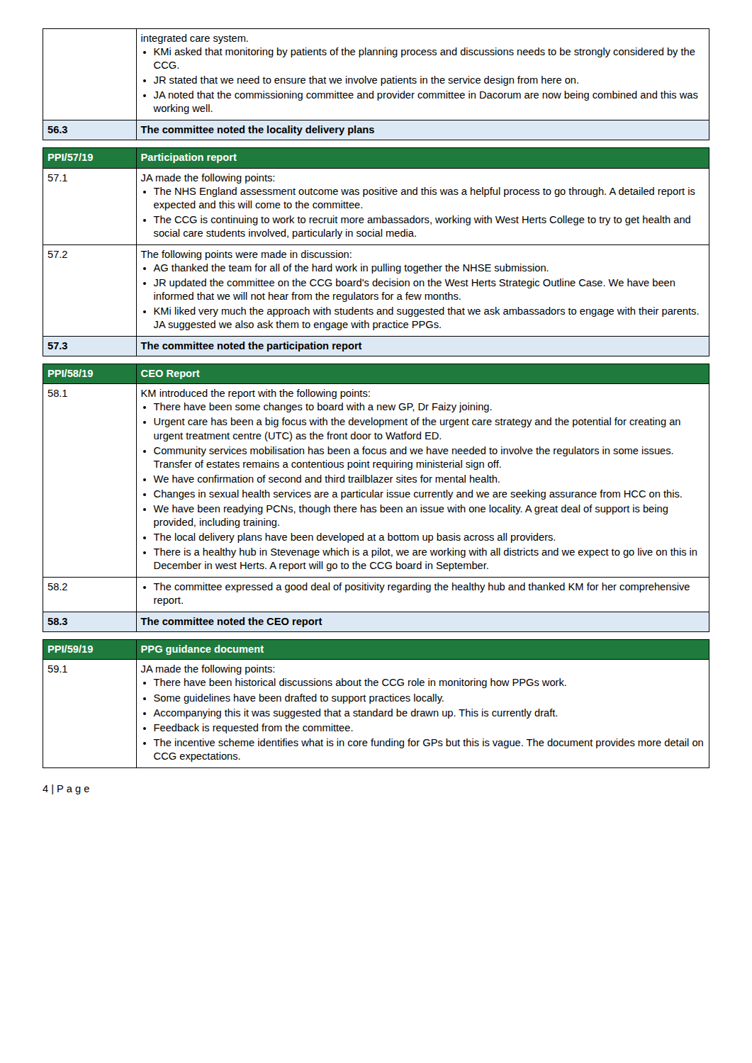| | integrated care system. KMi asked that monitoring by patients of the planning process and discussions needs to be strongly considered by the CCG. JR stated that we need to ensure that we involve patients in the service design from here on. JA noted that the commissioning committee and provider committee in Dacorum are now being combined and this was working well. |
| 56.3 | The committee noted the locality delivery plans |
| PPI/57/19 | Participation report |
| 57.1 | JA made the following points: The NHS England assessment outcome was positive and this was a helpful process to go through. A detailed report is expected and this will come to the committee. The CCG is continuing to work to recruit more ambassadors, working with West Herts College to try to get health and social care students involved, particularly in social media. |
| 57.2 | The following points were made in discussion: AG thanked the team for all of the hard work in pulling together the NHSE submission. JR updated the committee on the CCG board's decision on the West Herts Strategic Outline Case. We have been informed that we will not hear from the regulators for a few months. KMi liked very much the approach with students and suggested that we ask ambassadors to engage with their parents. JA suggested we also ask them to engage with practice PPGs. |
| 57.3 | The committee noted the participation report |
| PPI/58/19 | CEO Report |
| 58.1 | KM introduced the report with the following points: There have been some changes to board with a new GP, Dr Faizy joining. Urgent care has been a big focus with the development of the urgent care strategy and the potential for creating an urgent treatment centre (UTC) as the front door to Watford ED. Community services mobilisation has been a focus and we have needed to involve the regulators in some issues. Transfer of estates remains a contentious point requiring ministerial sign off. We have confirmation of second and third trailblazer sites for mental health. Changes in sexual health services are a particular issue currently and we are seeking assurance from HCC on this. We have been readying PCNs, though there has been an issue with one locality. A great deal of support is being provided, including training. The local delivery plans have been developed at a bottom up basis across all providers. There is a healthy hub in Stevenage which is a pilot, we are working with all districts and we expect to go live on this in December in west Herts. A report will go to the CCG board in September. |
| 58.2 | The committee expressed a good deal of positivity regarding the healthy hub and thanked KM for her comprehensive report. |
| 58.3 | The committee noted the CEO report |
| PPI/59/19 | PPG guidance document |
| 59.1 | JA made the following points: There have been historical discussions about the CCG role in monitoring how PPGs work. Some guidelines have been drafted to support practices locally. Accompanying this it was suggested that a standard be drawn up. This is currently draft. Feedback is requested from the committee. The incentive scheme identifies what is in core funding for GPs but this is vague. The document provides more detail on CCG expectations. |
4 | P a g e